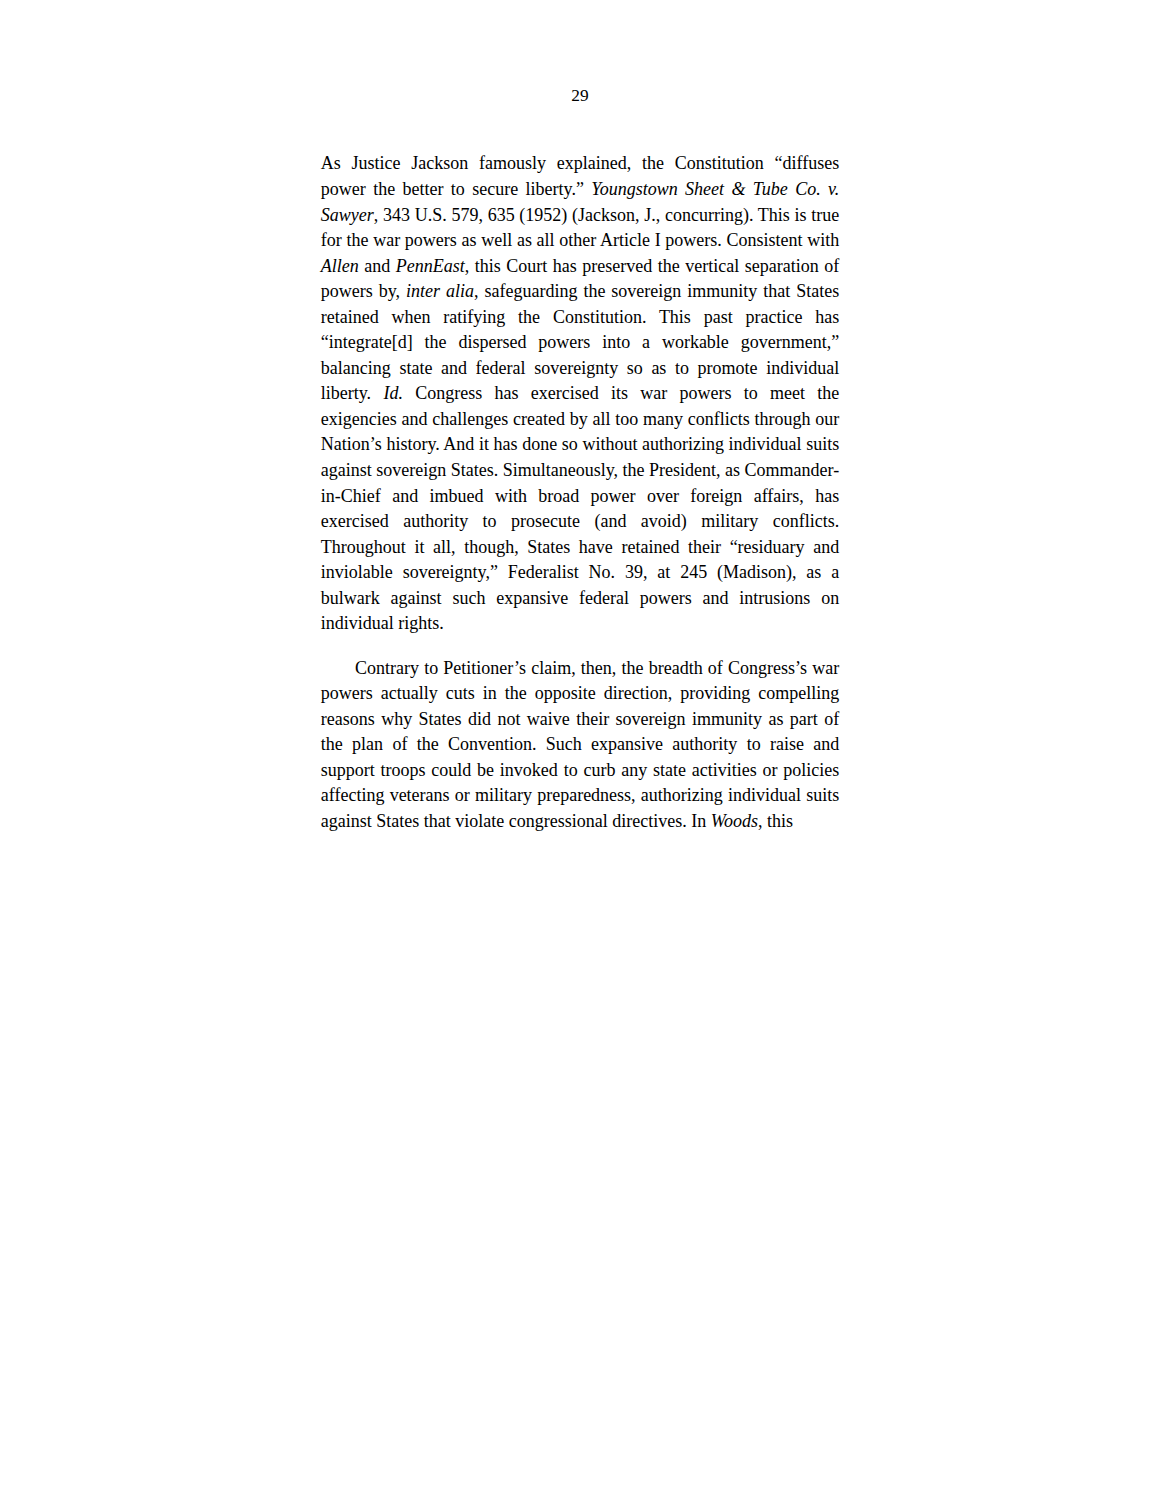29
As Justice Jackson famously explained, the Constitution “diffuses power the better to secure liberty.” Youngstown Sheet & Tube Co. v. Sawyer, 343 U.S. 579, 635 (1952) (Jackson, J., concurring). This is true for the war powers as well as all other Article I powers. Consistent with Allen and PennEast, this Court has preserved the vertical separation of powers by, inter alia, safeguarding the sovereign immunity that States retained when ratifying the Constitution. This past practice has “integrate[d] the dispersed powers into a workable government,” balancing state and federal sovereignty so as to promote individual liberty. Id. Congress has exercised its war powers to meet the exigencies and challenges created by all too many conflicts through our Nation’s history. And it has done so without authorizing individual suits against sovereign States. Simultaneously, the President, as Commander-in-Chief and imbued with broad power over foreign affairs, has exercised authority to prosecute (and avoid) military conflicts. Throughout it all, though, States have retained their “residuary and inviolable sovereignty,” Federalist No. 39, at 245 (Madison), as a bulwark against such expansive federal powers and intrusions on individual rights.
Contrary to Petitioner’s claim, then, the breadth of Congress’s war powers actually cuts in the opposite direction, providing compelling reasons why States did not waive their sovereign immunity as part of the plan of the Convention. Such expansive authority to raise and support troops could be invoked to curb any state activities or policies affecting veterans or military preparedness, authorizing individual suits against States that violate congressional directives. In Woods, this